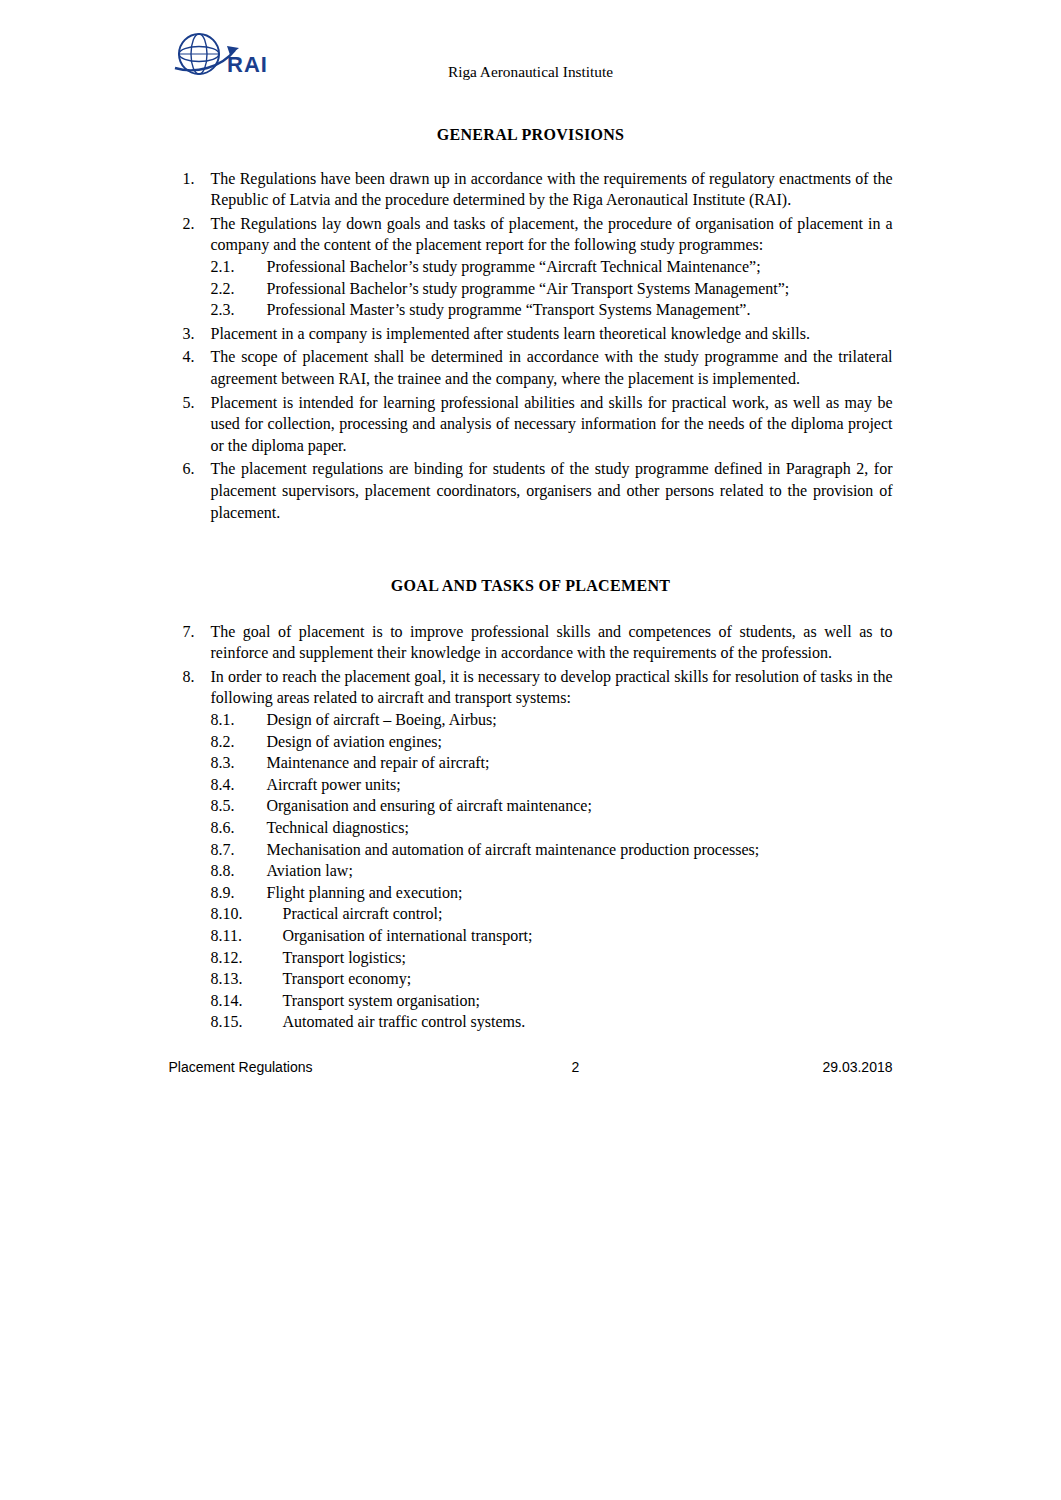RAI
Riga Aeronautical Institute
GENERAL PROVISIONS
The Regulations have been drawn up in accordance with the requirements of regulatory enactments of the Republic of Latvia and the procedure determined by the Riga Aeronautical Institute (RAI).
The Regulations lay down goals and tasks of placement, the procedure of organisation of placement in a company and the content of the placement report for the following study programmes:
2.1. Professional Bachelor’s study programme “Aircraft Technical Maintenance”;
2.2. Professional Bachelor’s study programme “Air Transport Systems Management”;
2.3. Professional Master’s study programme “Transport Systems Management”.
Placement in a company is implemented after students learn theoretical knowledge and skills.
The scope of placement shall be determined in accordance with the study programme and the trilateral agreement between RAI, the trainee and the company, where the placement is implemented.
Placement is intended for learning professional abilities and skills for practical work, as well as may be used for collection, processing and analysis of necessary information for the needs of the diploma project or the diploma paper.
The placement regulations are binding for students of the study programme defined in Paragraph 2, for placement supervisors, placement coordinators, organisers and other persons related to the provision of placement.
GOAL AND TASKS OF PLACEMENT
The goal of placement is to improve professional skills and competences of students, as well as to reinforce and supplement their knowledge in accordance with the requirements of the profession.
In order to reach the placement goal, it is necessary to develop practical skills for resolution of tasks in the following areas related to aircraft and transport systems:
8.1. Design of aircraft – Boeing, Airbus;
8.2. Design of aviation engines;
8.3. Maintenance and repair of aircraft;
8.4. Aircraft power units;
8.5. Organisation and ensuring of aircraft maintenance;
8.6. Technical diagnostics;
8.7. Mechanisation and automation of aircraft maintenance production processes;
8.8. Aviation law;
8.9. Flight planning and execution;
8.10. Practical aircraft control;
8.11. Organisation of international transport;
8.12. Transport logistics;
8.13. Transport economy;
8.14. Transport system organisation;
8.15. Automated air traffic control systems.
Placement Regulations
2
29.03.2018